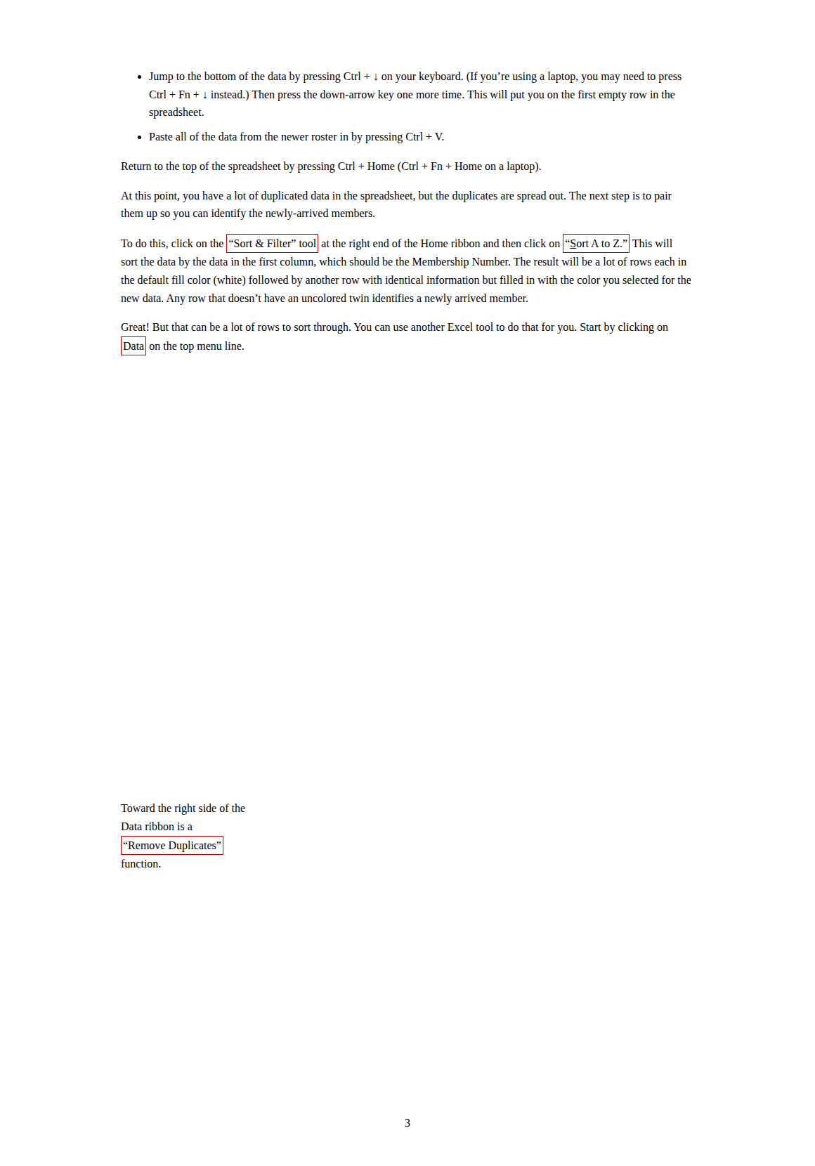Jump to the bottom of the data by pressing Ctrl + ↓ on your keyboard. (If you’re using a laptop, you may need to press Ctrl + Fn + ↓ instead.) Then press the down-arrow key one more time. This will put you on the first empty row in the spreadsheet.
Paste all of the data from the newer roster in by pressing Ctrl + V.
Return to the top of the spreadsheet by pressing Ctrl + Home (Ctrl + Fn + Home on a laptop).
At this point, you have a lot of duplicated data in the spreadsheet, but the duplicates are spread out. The next step is to pair them up so you can identify the newly-arrived members.
To do this, click on the “Sort & Filter” tool at the right end of the Home ribbon and then click on “Sort A to Z.” This will sort the data by the data in the first column, which should be the Membership Number. The result will be a lot of rows each in the default fill color (white) followed by another row with identical information but filled in with the color you selected for the new data. Any row that doesn’t have an uncolored twin identifies a newly arrived member.
Great! But that can be a lot of rows to sort through. You can use another Excel tool to do that for you. Start by clicking on Data on the top menu line.
Toward the right side of the Data ribbon is a “Remove Duplicates” function.
3